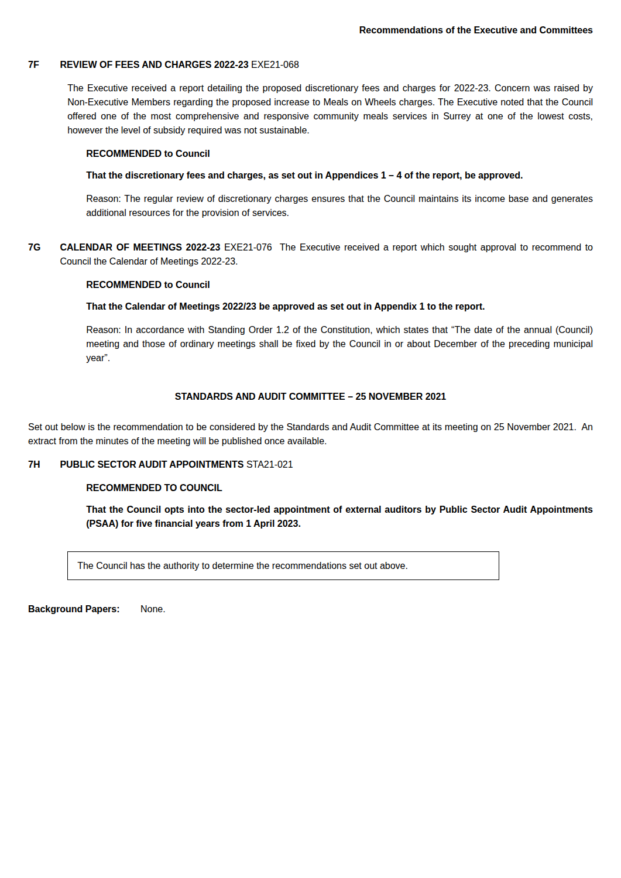Recommendations of the Executive and Committees
7F
REVIEW OF FEES AND CHARGES 2022-23 EXE21-068
The Executive received a report detailing the proposed discretionary fees and charges for 2022-23. Concern was raised by Non-Executive Members regarding the proposed increase to Meals on Wheels charges. The Executive noted that the Council offered one of the most comprehensive and responsive community meals services in Surrey at one of the lowest costs, however the level of subsidy required was not sustainable.
RECOMMENDED to Council
That the discretionary fees and charges, as set out in Appendices 1 – 4 of the report, be approved.
Reason: The regular review of discretionary charges ensures that the Council maintains its income base and generates additional resources for the provision of services.
7G
CALENDAR OF MEETINGS 2022-23 EXE21-076 The Executive received a report which sought approval to recommend to Council the Calendar of Meetings 2022-23.
RECOMMENDED to Council
That the Calendar of Meetings 2022/23 be approved as set out in Appendix 1 to the report.
Reason: In accordance with Standing Order 1.2 of the Constitution, which states that “The date of the annual (Council) meeting and those of ordinary meetings shall be fixed by the Council in or about December of the preceding municipal year”.
STANDARDS AND AUDIT COMMITTEE – 25 NOVEMBER 2021
Set out below is the recommendation to be considered by the Standards and Audit Committee at its meeting on 25 November 2021. An extract from the minutes of the meeting will be published once available.
7H
PUBLIC SECTOR AUDIT APPOINTMENTS STA21-021
RECOMMENDED TO COUNCIL
That the Council opts into the sector-led appointment of external auditors by Public Sector Audit Appointments (PSAA) for five financial years from 1 April 2023.
The Council has the authority to determine the recommendations set out above.
Background Papers: None.